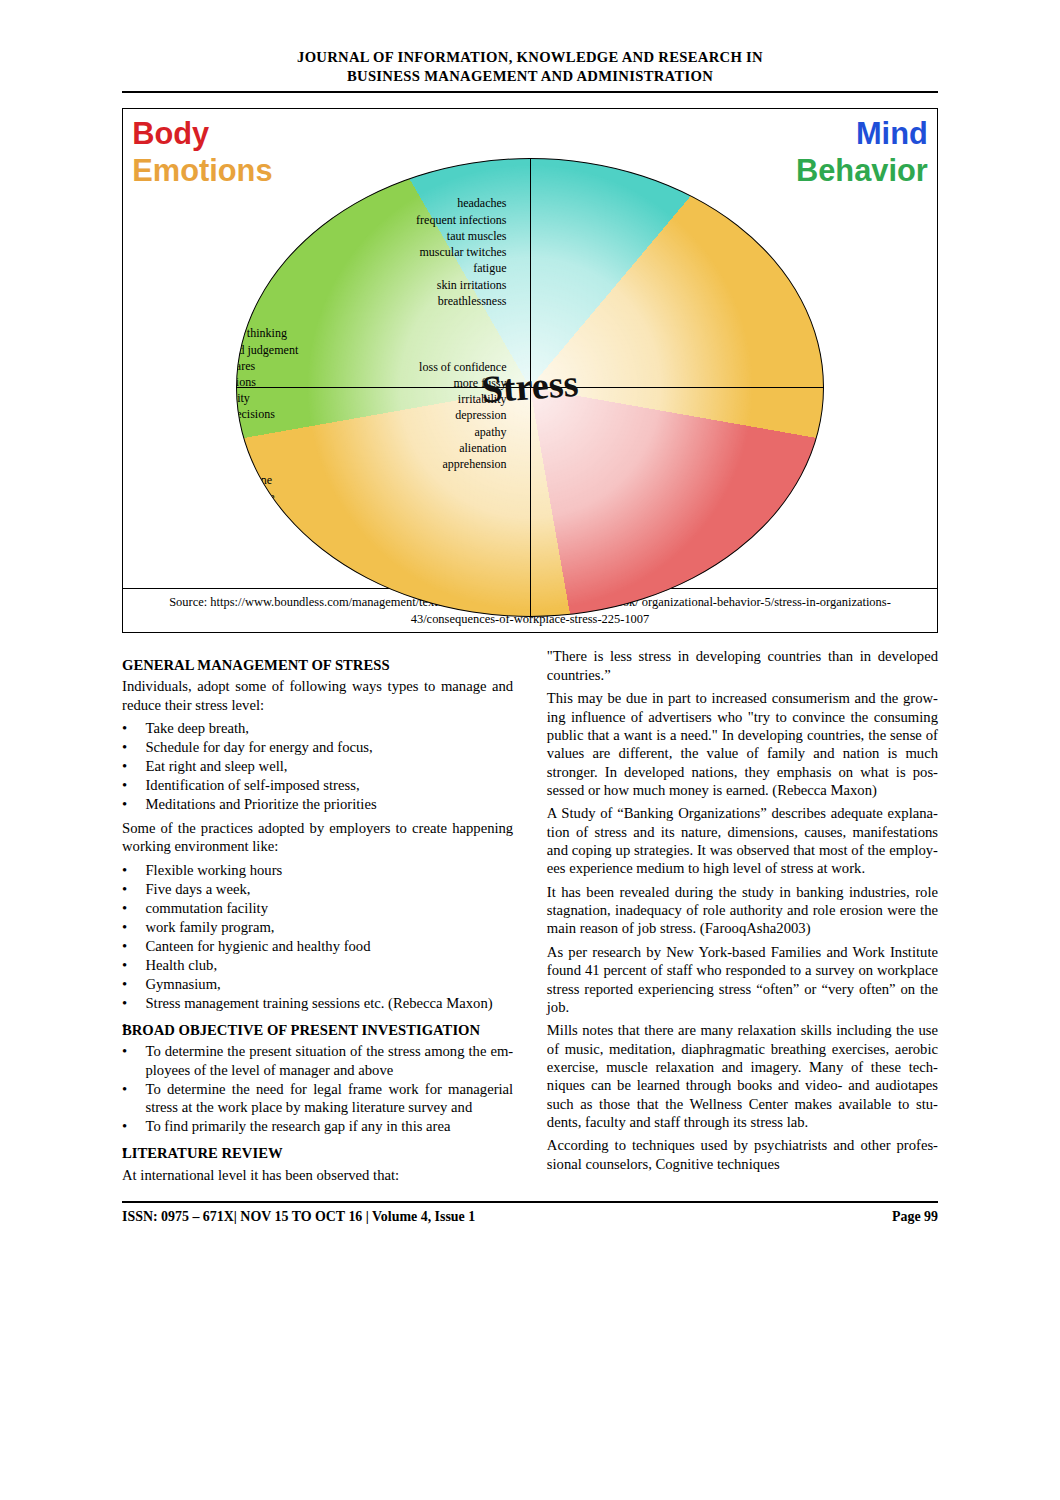Journal of Information, Knowledge and Research in
Business Management and Administration
Body
Mind
Emotions
Behavior
Stress
headaches
frequent infections
taut muscles
muscular twitches
fatigue
skin irritations
breathlessness
worrying
muddled thinking
impaired judgement
nightmares
indecisions
negativity
hasty decisions
loss of confidence
more fussy
irritability
depression
apathy
alienation
apprehension
accident prone
loss of appetite
loss of sex drive
drinking more
insomnia
restlessness
smoking more
Source: https://www.boundless.com/management/textbooks/boundless-management textbook/ organizational-behavior-5/stress-in-organizations-43/consequences-of-workplace-stress-225-1007
General Management of Stress
Individuals, adopt some of following ways types to manage and reduce their stress level:
Take deep breath,
Schedule for day for energy and focus,
Eat right and sleep well,
Identification of self-imposed stress,
Meditations and Prioritize the priorities
Some of the practices adopted by employers to create happening working environment like:
Flexible working hours
Five days a week,
commutation facility
work family program,
Canteen for hygienic and healthy food
Health club,
Gymnasium,
Stress management training sessions etc. (Rebecca Maxon)
Broad Objective of Present Investigation
To determine the present situation of the stress among the employees of the level of manager and above
To determine the need for legal frame work for managerial stress at the work place by making literature survey and
To find primarily the research gap if any in this area
Literature Review
At international level it has been observed that:
"There is less stress in developing countries than in developed countries.”
This may be due in part to increased consumerism and the growing influence of advertisers who "try to convince the consuming public that a want is a need." In developing countries, the sense of values are different, the value of family and nation is much stronger. In developed nations, they emphasis on what is possessed or how much money is earned. (Rebecca Maxon)
A Study of “Banking Organizations” describes adequate explanation of stress and its nature, dimensions, causes, manifestations and coping up strategies. It was observed that most of the employees experience medium to high level of stress at work.
It has been revealed during the study in banking industries, role stagnation, inadequacy of role authority and role erosion were the main reason of job stress. (FarooqAsha2003)
As per research by New York-based Families and Work Institute found 41 percent of staff who responded to a survey on workplace stress reported experiencing stress “often” or “very often” on the job.
Mills notes that there are many relaxation skills including the use of music, meditation, diaphragmatic breathing exercises, aerobic exercise, muscle relaxation and imagery. Many of these techniques can be learned through books and video- and audiotapes such as those that the Wellness Center makes available to students, faculty and staff through its stress lab.
According to techniques used by psychiatrists and other professional counselors, Cognitive techniques
ISSN: 0975 – 671X| NOV 15 TO OCT 16 | Volume 4, Issue 1 Page 99